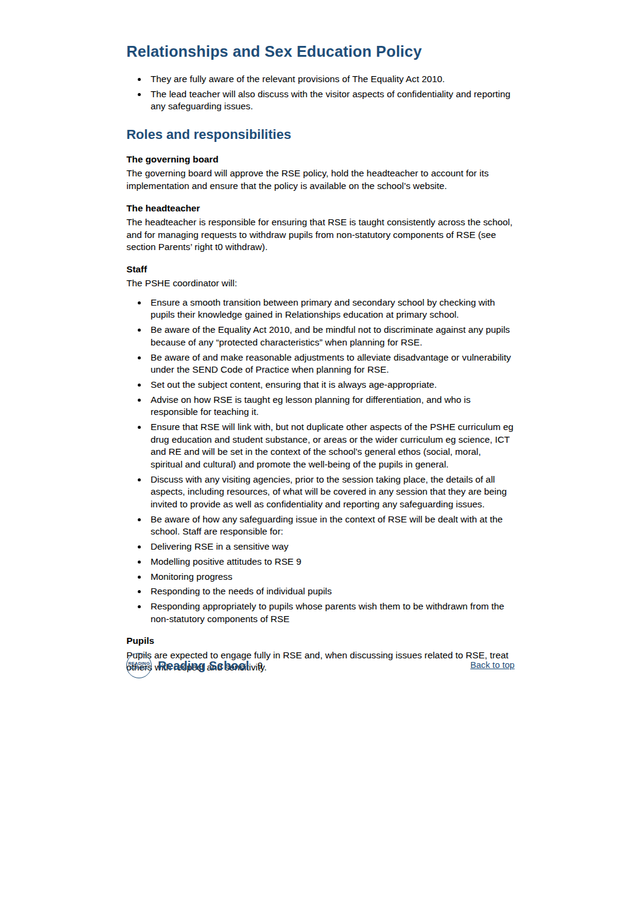Relationships and Sex Education Policy
They are fully aware of the relevant provisions of The Equality Act 2010.
The lead teacher will also discuss with the visitor aspects of confidentiality and reporting any safeguarding issues.
Roles and responsibilities
The governing board
The governing board will approve the RSE policy, hold the headteacher to account for its implementation and ensure that the policy is available on the school’s website.
The headteacher
The headteacher is responsible for ensuring that RSE is taught consistently across the school, and for managing requests to withdraw pupils from non-statutory components of RSE (see section Parents’ right t0 withdraw).
Staff
The PSHE coordinator will:
Ensure a smooth transition between primary and secondary school by checking with pupils their knowledge gained in Relationships education at primary school.
Be aware of the Equality Act 2010, and be mindful not to discriminate against any pupils because of any “protected characteristics” when planning for RSE.
Be aware of and make reasonable adjustments to alleviate disadvantage or vulnerability under the SEND Code of Practice when planning for RSE.
Set out the subject content, ensuring that it is always age-appropriate.
Advise on how RSE is taught eg lesson planning for differentiation, and who is responsible for teaching it.
Ensure that RSE will link with, but not duplicate other aspects of the PSHE curriculum eg drug education and student substance, or areas or the wider curriculum eg science, ICT and RE and will be set in the context of the school’s general ethos (social, moral, spiritual and cultural) and promote the well-being of the pupils in general.
Discuss with any visiting agencies, prior to the session taking place, the details of all aspects, including resources, of what will be covered in any session that they are being invited to provide as well as confidentiality and reporting any safeguarding issues.
Be aware of how any safeguarding issue in the context of RSE will be dealt with at the school. Staff are responsible for:
Delivering RSE in a sensitive way
Modelling positive attitudes to RSE 9
Monitoring progress
Responding to the needs of individual pupils
Responding appropriately to pupils whose parents wish them to be withdrawn from the non-statutory components of RSE
Pupils
Pupils are expected to engage fully in RSE and, when discussing issues related to RSE, treat others with respect and sensitivity.
READING
SCHOOL
Reading School
9
Back to top